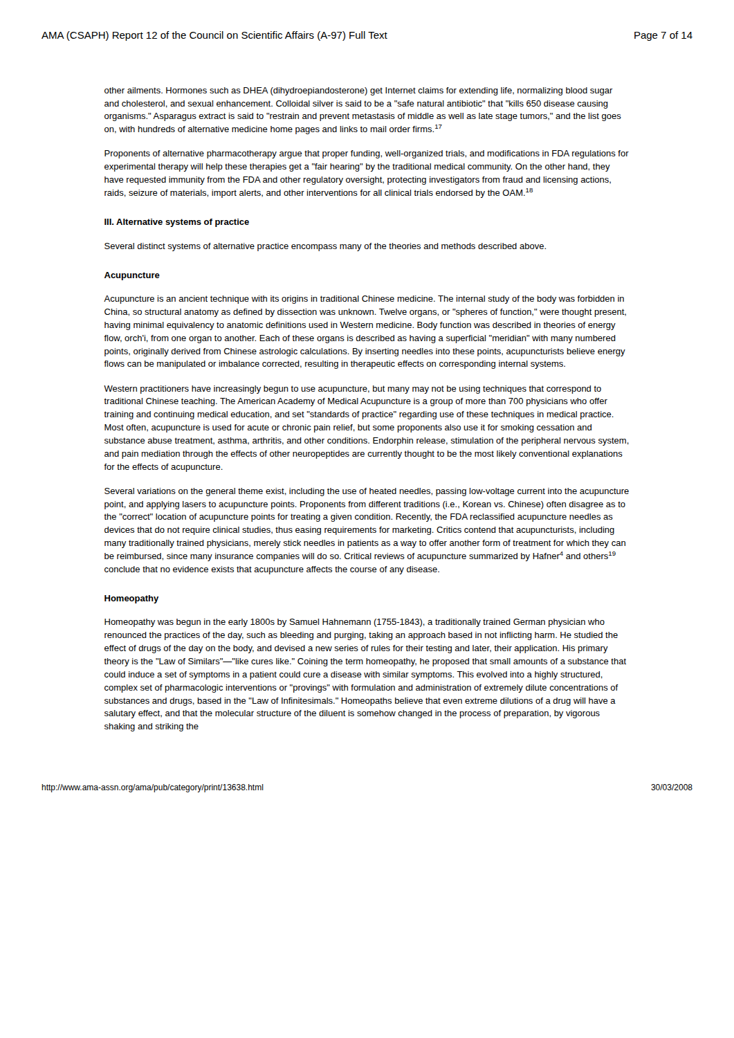AMA (CSAPH) Report 12 of the Council on Scientific Affairs (A-97) Full Text Page 7 of 14
other ailments. Hormones such as DHEA (dihydroepiandosterone) get Internet claims for extending life, normalizing blood sugar and cholesterol, and sexual enhancement. Colloidal silver is said to be a "safe natural antibiotic" that "kills 650 disease causing organisms." Asparagus extract is said to "restrain and prevent metastasis of middle as well as late stage tumors," and the list goes on, with hundreds of alternative medicine home pages and links to mail order firms.17
Proponents of alternative pharmacotherapy argue that proper funding, well-organized trials, and modifications in FDA regulations for experimental therapy will help these therapies get a "fair hearing" by the traditional medical community. On the other hand, they have requested immunity from the FDA and other regulatory oversight, protecting investigators from fraud and licensing actions, raids, seizure of materials, import alerts, and other interventions for all clinical trials endorsed by the OAM.18
III. Alternative systems of practice
Several distinct systems of alternative practice encompass many of the theories and methods described above.
Acupuncture
Acupuncture is an ancient technique with its origins in traditional Chinese medicine. The internal study of the body was forbidden in China, so structural anatomy as defined by dissection was unknown. Twelve organs, or "spheres of function," were thought present, having minimal equivalency to anatomic definitions used in Western medicine. Body function was described in theories of energy flow, orch'i, from one organ to another. Each of these organs is described as having a superficial "meridian" with many numbered points, originally derived from Chinese astrologic calculations. By inserting needles into these points, acupuncturists believe energy flows can be manipulated or imbalance corrected, resulting in therapeutic effects on corresponding internal systems.
Western practitioners have increasingly begun to use acupuncture, but many may not be using techniques that correspond to traditional Chinese teaching. The American Academy of Medical Acupuncture is a group of more than 700 physicians who offer training and continuing medical education, and set "standards of practice" regarding use of these techniques in medical practice. Most often, acupuncture is used for acute or chronic pain relief, but some proponents also use it for smoking cessation and substance abuse treatment, asthma, arthritis, and other conditions. Endorphin release, stimulation of the peripheral nervous system, and pain mediation through the effects of other neuropeptides are currently thought to be the most likely conventional explanations for the effects of acupuncture.
Several variations on the general theme exist, including the use of heated needles, passing low-voltage current into the acupuncture point, and applying lasers to acupuncture points. Proponents from different traditions (i.e., Korean vs. Chinese) often disagree as to the "correct" location of acupuncture points for treating a given condition. Recently, the FDA reclassified acupuncture needles as devices that do not require clinical studies, thus easing requirements for marketing. Critics contend that acupuncturists, including many traditionally trained physicians, merely stick needles in patients as a way to offer another form of treatment for which they can be reimbursed, since many insurance companies will do so. Critical reviews of acupuncture summarized by Hafner4 and others19 conclude that no evidence exists that acupuncture affects the course of any disease.
Homeopathy
Homeopathy was begun in the early 1800s by Samuel Hahnemann (1755-1843), a traditionally trained German physician who renounced the practices of the day, such as bleeding and purging, taking an approach based in not inflicting harm. He studied the effect of drugs of the day on the body, and devised a new series of rules for their testing and later, their application. His primary theory is the "Law of Similars"—"like cures like." Coining the term homeopathy, he proposed that small amounts of a substance that could induce a set of symptoms in a patient could cure a disease with similar symptoms. This evolved into a highly structured, complex set of pharmacologic interventions or "provings" with formulation and administration of extremely dilute concentrations of substances and drugs, based in the "Law of Infinitesimals." Homeopaths believe that even extreme dilutions of a drug will have a salutary effect, and that the molecular structure of the diluent is somehow changed in the process of preparation, by vigorous shaking and striking the
http://www.ama-assn.org/ama/pub/category/print/13638.html 30/03/2008